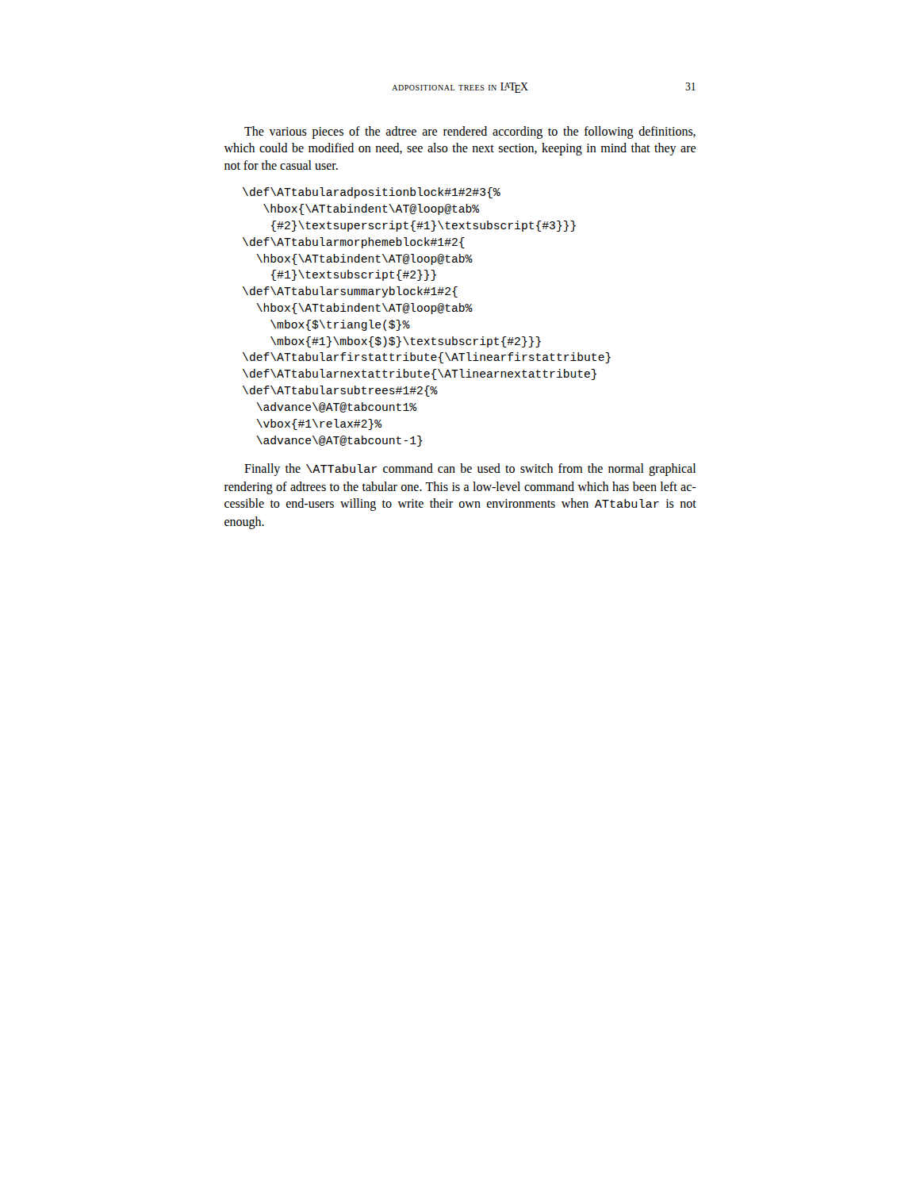adpositional trees in La Te X 31
The various pieces of the adtree are rendered according to the following definitions, which could be modified on need, see also the next section, keeping in mind that they are not for the casual user.
\def\ATtabularadpositionblock#1#2#3{%
   \hbox{\ATtabindent\AT@loop@tab%
    {#2}\textsuperscript{#1}\textsubscript{#3}}}
\def\ATtabularmorphemeblock#1#2{
  \hbox{\ATtabindent\AT@loop@tab%
    {#1}\textsubscript{#2}}}
\def\ATtabularsummaryblock#1#2{
  \hbox{\ATtabindent\AT@loop@tab%
    \mbox{$\triangle($}%
    \mbox{#1}\mbox{$)$}\textsubscript{#2}}}
\def\ATtabularfirstattribute{\ATlinearfirstattribute}
\def\ATtabularnextattribute{\ATlinearnextattribute}
\def\ATtabularsubtrees#1#2{%
  \advance\@AT@tabcount1%
  \vbox{#1\relax#2}%
  \advance\@AT@tabcount-1}
Finally the \ATTabular command can be used to switch from the normal graphical rendering of adtrees to the tabular one. This is a low-level command which has been left accessible to end-users willing to write their own environments when ATtabular is not enough.